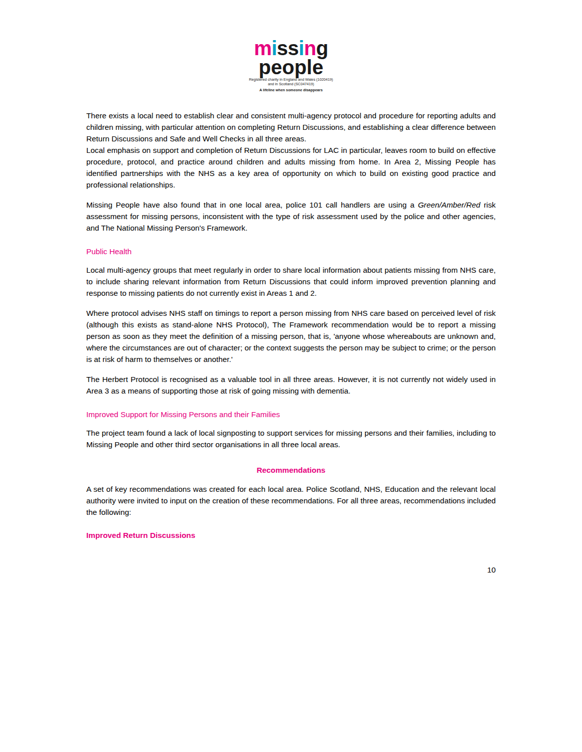miss ing
people
Registered charity in England and Wales (1020419)
and in Scotland (SC047419)
A lifeline when someone disappears
There exists a local need to establish clear and consistent multi-agency protocol and procedure for reporting adults and children missing, with particular attention on completing Return Discussions, and establishing a clear difference between Return Discussions and Safe and Well Checks in all three areas.
Local emphasis on support and completion of Return Discussions for LAC in particular, leaves room to build on effective procedure, protocol, and practice around children and adults missing from home. In Area 2, Missing People has identified partnerships with the NHS as a key area of opportunity on which to build on existing good practice and professional relationships.
Missing People have also found that in one local area, police 101 call handlers are using a Green/Amber/Red risk assessment for missing persons, inconsistent with the type of risk assessment used by the police and other agencies, and The National Missing Person's Framework.
Public Health
Local multi-agency groups that meet regularly in order to share local information about patients missing from NHS care, to include sharing relevant information from Return Discussions that could inform improved prevention planning and response to missing patients do not currently exist in Areas 1 and 2.
Where protocol advises NHS staff on timings to report a person missing from NHS care based on perceived level of risk (although this exists as stand-alone NHS Protocol), The Framework recommendation would be to report a missing person as soon as they meet the definition of a missing person, that is, 'anyone whose whereabouts are unknown and, where the circumstances are out of character; or the context suggests the person may be subject to crime; or the person is at risk of harm to themselves or another.'
The Herbert Protocol is recognised as a valuable tool in all three areas. However, it is not currently not widely used in Area 3 as a means of supporting those at risk of going missing with dementia.
Improved Support for Missing Persons and their Families
The project team found a lack of local signposting to support services for missing persons and their families, including to Missing People and other third sector organisations in all three local areas.
Recommendations
A set of key recommendations was created for each local area. Police Scotland, NHS, Education and the relevant local authority were invited to input on the creation of these recommendations. For all three areas, recommendations included the following:
Improved Return Discussions
10